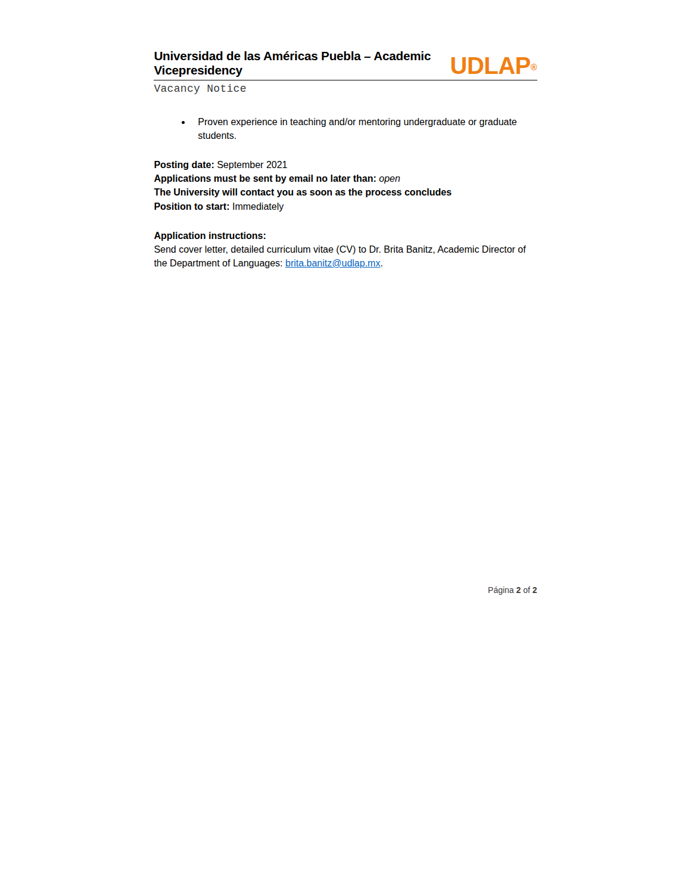Universidad de las Américas Puebla – Academic Vicepresidency
UDLAP®
Vacancy Notice
Proven experience in teaching and/or mentoring undergraduate or graduate students.
Posting date: September 2021
Applications must be sent by email no later than: open
The University will contact you as soon as the process concludes
Position to start: Immediately
Application instructions:
Send cover letter, detailed curriculum vitae (CV) to Dr. Brita Banitz, Academic Director of the Department of Languages: brita.banitz@udlap.mx.
Página 2 of 2